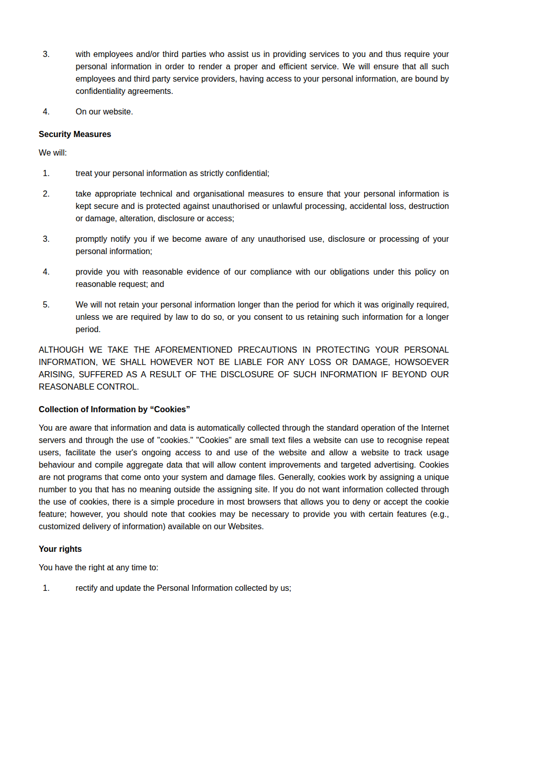with employees and/or third parties who assist us in providing services to you and thus require your personal information in order to render a proper and efficient service. We will ensure that all such employees and third party service providers, having access to your personal information, are bound by confidentiality agreements.
On our website.
Security Measures
We will:
treat your personal information as strictly confidential;
take appropriate technical and organisational measures to ensure that your personal information is kept secure and is protected against unauthorised or unlawful processing, accidental loss, destruction or damage, alteration, disclosure or access;
promptly notify you if we become aware of any unauthorised use, disclosure or processing of your personal information;
provide you with reasonable evidence of our compliance with our obligations under this policy on reasonable request; and
We will not retain your personal information longer than the period for which it was originally required, unless we are required by law to do so, or you consent to us retaining such information for a longer period.
Although we take the aforementioned precautions in protecting your personal information, we shall however not be liable for any loss or damage, howsoever arising, suffered as a result of the disclosure of such information if beyond our reasonable control.
Collection of Information by “Cookies”
You are aware that information and data is automatically collected through the standard operation of the Internet servers and through the use of "cookies." "Cookies" are small text files a website can use to recognise repeat users, facilitate the user's ongoing access to and use of the website and allow a website to track usage behaviour and compile aggregate data that will allow content improvements and targeted advertising. Cookies are not programs that come onto your system and damage files. Generally, cookies work by assigning a unique number to you that has no meaning outside the assigning site. If you do not want information collected through the use of cookies, there is a simple procedure in most browsers that allows you to deny or accept the cookie feature; however, you should note that cookies may be necessary to provide you with certain features (e.g., customized delivery of information) available on our Websites.
Your rights
You have the right at any time to:
rectify and update the Personal Information collected by us;